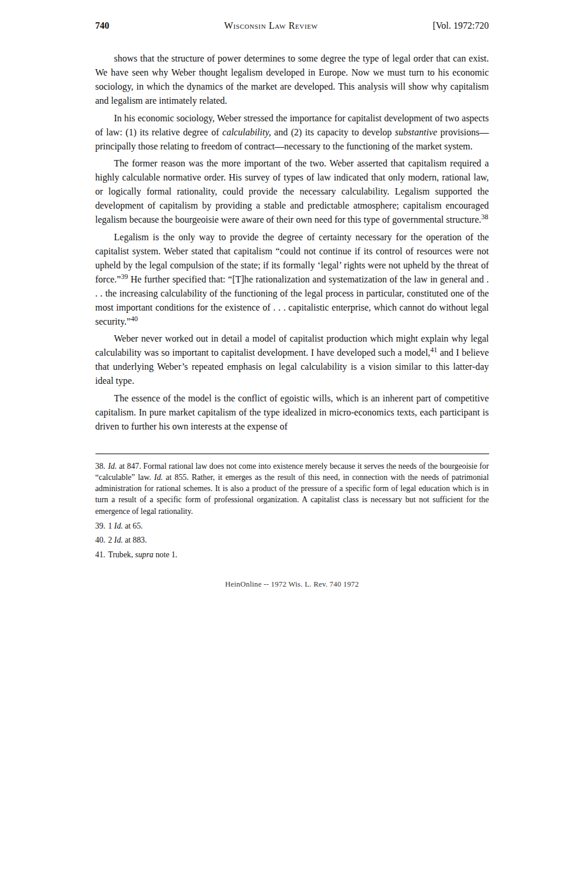740 Wisconsin Law Review [Vol. 1972:720
shows that the structure of power determines to some degree the type of legal order that can exist. We have seen why Weber thought legalism developed in Europe. Now we must turn to his economic sociology, in which the dynamics of the market are developed. This analysis will show why capitalism and legalism are intimately related.
In his economic sociology, Weber stressed the importance for capitalist development of two aspects of law: (1) its relative degree of calculability, and (2) its capacity to develop substantive provisions—principally those relating to freedom of contract—necessary to the functioning of the market system.
The former reason was the more important of the two. Weber asserted that capitalism required a highly calculable normative order. His survey of types of law indicated that only modern, rational law, or logically formal rationality, could provide the necessary calculability. Legalism supported the development of capitalism by providing a stable and predictable atmosphere; capitalism encouraged legalism because the bourgeoisie were aware of their own need for this type of governmental structure.38
Legalism is the only way to provide the degree of certainty necessary for the operation of the capitalist system. Weber stated that capitalism “could not continue if its control of resources were not upheld by the legal compulsion of the state; if its formally ‘legal’ rights were not upheld by the threat of force.”39 He further specified that: “[T]he rationalization and systematization of the law in general and . . . the increasing calculability of the functioning of the legal process in particular, constituted one of the most important conditions for the existence of . . . capitalistic enterprise, which cannot do without legal security.”40
Weber never worked out in detail a model of capitalist production which might explain why legal calculability was so important to capitalist development. I have developed such a model,41 and I believe that underlying Weber’s repeated emphasis on legal calculability is a vision similar to this latter-day ideal type.
The essence of the model is the conflict of egoistic wills, which is an inherent part of competitive capitalism. In pure market capitalism of the type idealized in micro-economics texts, each participant is driven to further his own interests at the expense of
38. Id. at 847. Formal rational law does not come into existence merely because it serves the needs of the bourgeoisie for “calculable” law. Id. at 855. Rather, it emerges as the result of this need, in connection with the needs of patrimonial administration for rational schemes. It is also a product of the pressure of a specific form of legal education which is in turn a result of a specific form of professional organization. A capitalist class is necessary but not sufficient for the emergence of legal rationality.
39. 1 Id. at 65.
40. 2 Id. at 883.
41. Trubek, supra note 1.
HeinOnline -- 1972 Wis. L. Rev. 740 1972